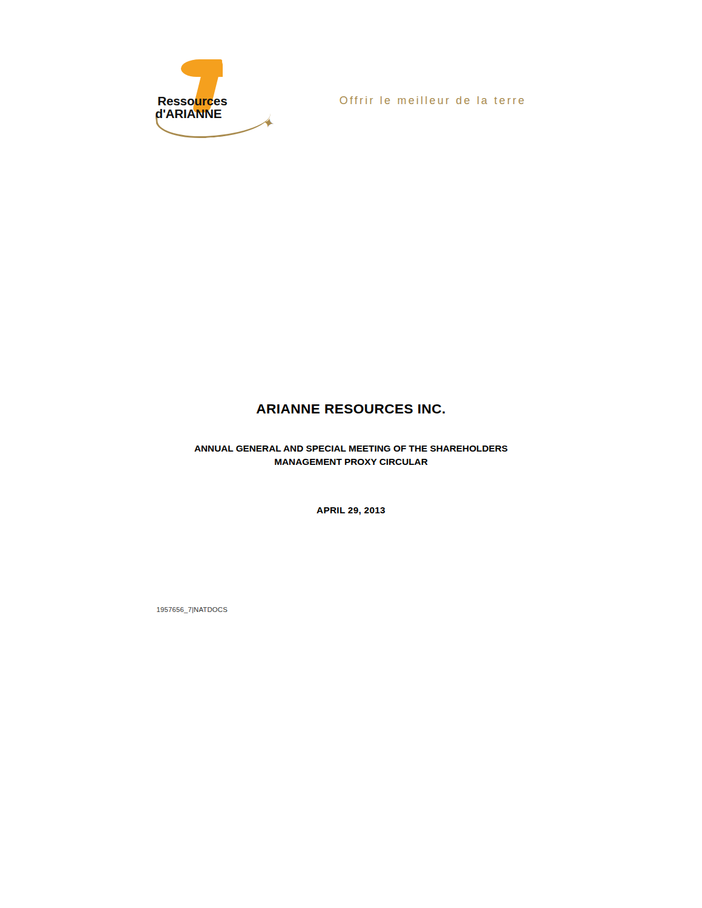Ressourcesd'ARIANNE
✦
Offrir le meilleur de la terre
ARIANNE RESOURCES INC.
ANNUAL GENERAL AND SPECIAL MEETING OF THE SHAREHOLDERS
MANAGEMENT PROXY CIRCULAR
APRIL 29, 2013
1957656_7|NATDOCS